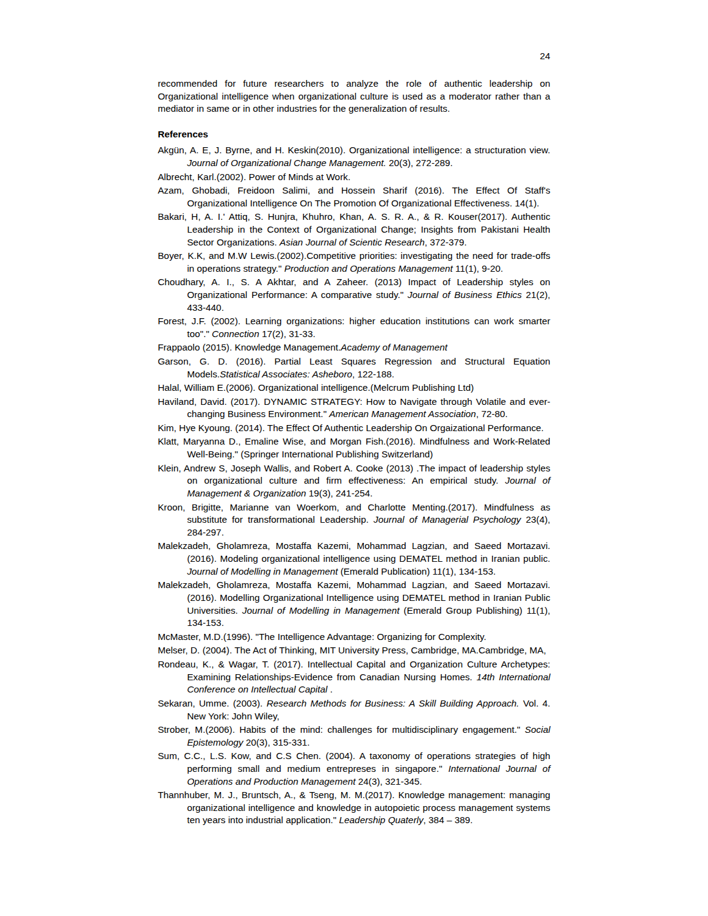24
recommended for future researchers to analyze the role of authentic leadership on Organizational intelligence when organizational culture is used as a moderator rather than a mediator in same or in other industries for the generalization of results.
References
Akgün, A. E, J. Byrne, and H. Keskin(2010). Organizational intelligence: a structuration view. Journal of Organizational Change Management. 20(3), 272-289.
Albrecht, Karl.(2002). Power of Minds at Work.
Azam, Ghobadi, Freidoon Salimi, and Hossein Sharif (2016). The Effect Of Staff's Organizational Intelligence On The Promotion Of Organizational Effectiveness. 14(1).
Bakari, H, A. I.' Attiq, S. Hunjra, Khuhro, Khan, A. S. R. A., & R. Kouser(2017). Authentic Leadership in the Context of Organizational Change; Insights from Pakistani Health Sector Organizations. Asian Journal of Scientic Research, 372-379.
Boyer, K.K, and M.W Lewis.(2002).Competitive priorities: investigating the need for trade-offs in operations strategy." Production and Operations Management 11(1), 9-20.
Choudhary, A. I., S. A Akhtar, and A Zaheer. (2013) Impact of Leadership styles on Organizational Performance: A comparative study." Journal of Business Ethics 21(2), 433-440.
Forest, J.F. (2002). Learning organizations: higher education institutions can work smarter too"." Connection 17(2), 31-33.
Frappaolo (2015). Knowledge Management.Academy of Management
Garson, G. D. (2016). Partial Least Squares Regression and Structural Equation Models.Statistical Associates: Asheboro, 122-188.
Halal, William E.(2006). Organizational intelligence.(Melcrum Publishing Ltd)
Haviland, David. (2017). DYNAMIC STRATEGY: How to Navigate through Volatile and ever-changing Business Environment." American Management Association, 72-80.
Kim, Hye Kyoung. (2014). The Effect Of Authentic Leadership On Orgaizational Performance.
Klatt, Maryanna D., Emaline Wise, and Morgan Fish.(2016). Mindfulness and Work-Related Well-Being." (Springer International Publishing Switzerland)
Klein, Andrew S, Joseph Wallis, and Robert A. Cooke (2013) .The impact of leadership styles on organizational culture and firm effectiveness: An empirical study. Journal of Management & Organization 19(3), 241-254.
Kroon, Brigitte, Marianne van Woerkom, and Charlotte Menting.(2017). Mindfulness as substitute for transformational Leadership. Journal of Managerial Psychology 23(4), 284-297.
Malekzadeh, Gholamreza, Mostaffa Kazemi, Mohammad Lagzian, and Saeed Mortazavi. (2016). Modeling organizational intelligence using DEMATEL method in Iranian public. Journal of Modelling in Management (Emerald Publication) 11(1), 134-153.
Malekzadeh, Gholamreza, Mostaffa Kazemi, Mohammad Lagzian, and Saeed Mortazavi. (2016). Modelling Organizational Intelligence using DEMATEL method in Iranian Public Universities. Journal of Modelling in Management (Emerald Group Publishing) 11(1), 134-153.
McMaster, M.D.(1996). "The Intelligence Advantage: Organizing for Complexity.
Melser, D. (2004). The Act of Thinking, MIT University Press, Cambridge, MA.Cambridge, MA,
Rondeau, K., & Wagar, T. (2017). Intellectual Capital and Organization Culture Archetypes: Examining Relationships-Evidence from Canadian Nursing Homes. 14th International Conference on Intellectual Capital .
Sekaran, Umme. (2003). Research Methods for Business: A Skill Building Approach. Vol. 4. New York: John Wiley,
Strober, M.(2006). Habits of the mind: challenges for multidisciplinary engagement." Social Epistemology 20(3), 315-331.
Sum, C.C., L.S. Kow, and C.S Chen. (2004). A taxonomy of operations strategies of high performing small and medium entrepreses in singapore." International Journal of Operations and Production Management 24(3), 321-345.
Thannhuber, M. J., Bruntsch, A., & Tseng, M. M.(2017). Knowledge management: managing organizational intelligence and knowledge in autopoietic process management systems ten years into industrial application." Leadership Quaterly, 384 – 389.